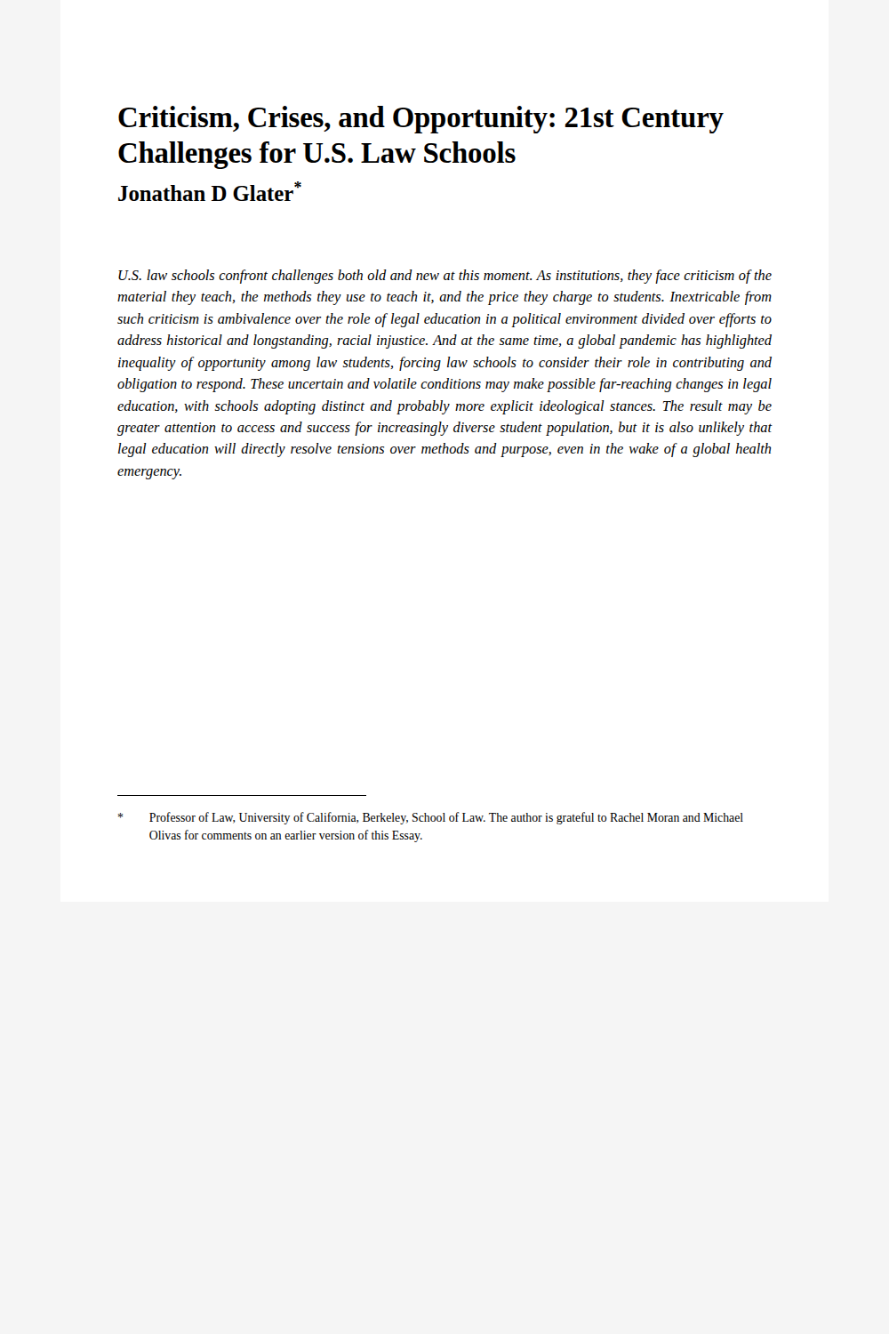Criticism, Crises, and Opportunity: 21st Century Challenges for U.S. Law Schools
Jonathan D Glater*
U.S. law schools confront challenges both old and new at this moment. As institutions, they face criticism of the material they teach, the methods they use to teach it, and the price they charge to students. Inextricable from such criticism is ambivalence over the role of legal education in a political environment divided over efforts to address historical and longstanding, racial injustice. And at the same time, a global pandemic has highlighted inequality of opportunity among law students, forcing law schools to consider their role in contributing and obligation to respond. These uncertain and volatile conditions may make possible far-reaching changes in legal education, with schools adopting distinct and probably more explicit ideological stances. The result may be greater attention to access and success for increasingly diverse student population, but it is also unlikely that legal education will directly resolve tensions over methods and purpose, even in the wake of a global health emergency.
*
Professor of Law, University of California, Berkeley, School of Law. The author is grateful to Rachel Moran and Michael Olivas for comments on an earlier version of this Essay.